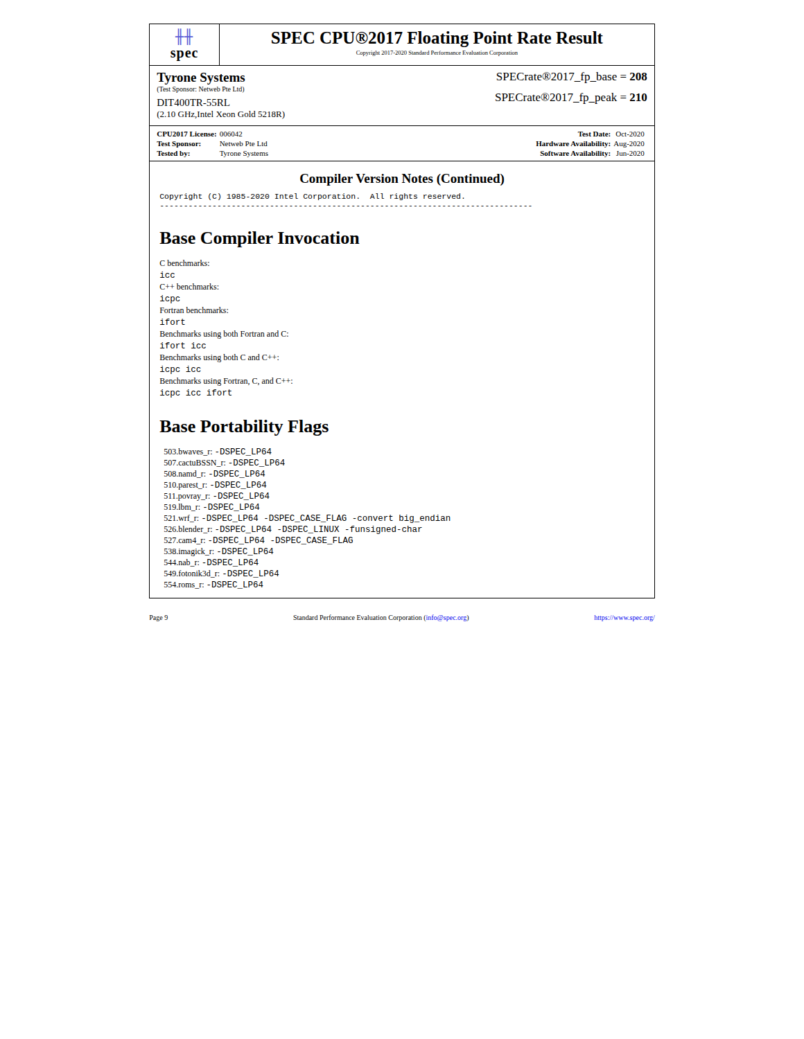╫╫
spec
SPEC CPU®2017 Floating Point Rate Result
Copyright 2017-2020 Standard Performance Evaluation Corporation
Tyrone Systems
(Test Sponsor: Netweb Pte Ltd)
DIT400TR-55RL
(2.10 GHz,Intel Xeon Gold 5218R)
SPECrate®2017_fp_base = 208
SPECrate®2017_fp_peak = 210
| CPU2017 License: | 006042 |
| Test Sponsor: | Netweb Pte Ltd |
| Tested by: | Tyrone Systems |
| Test Date: | Oct-2020 |
| Hardware Availability: | Aug-2020 |
| Software Availability: | Jun-2020 |
Compiler Version Notes (Continued)
Copyright (C) 1985-2020 Intel Corporation.  All rights reserved.
------------------------------------------------------------------------------
Base Compiler Invocation
C benchmarks:
icc
C++ benchmarks:
icpc
Fortran benchmarks:
ifort
Benchmarks using both Fortran and C:
ifort icc
Benchmarks using both C and C++:
icpc icc
Benchmarks using Fortran, C, and C++:
icpc icc ifort
Base Portability Flags
503.bwaves_r: -DSPEC_LP64
507.cactuBSSN_r: -DSPEC_LP64
508.namd_r: -DSPEC_LP64
510.parest_r: -DSPEC_LP64
511.povray_r: -DSPEC_LP64
519.lbm_r: -DSPEC_LP64
521.wrf_r: -DSPEC_LP64 -DSPEC_CASE_FLAG -convert big_endian
526.blender_r: -DSPEC_LP64 -DSPEC_LINUX -funsigned-char
527.cam4_r: -DSPEC_LP64 -DSPEC_CASE_FLAG
538.imagick_r: -DSPEC_LP64
544.nab_r: -DSPEC_LP64
549.fotonik3d_r: -DSPEC_LP64
554.roms_r: -DSPEC_LP64
Page 9
Standard Performance Evaluation Corporation (info@spec.org)
https://www.spec.org/